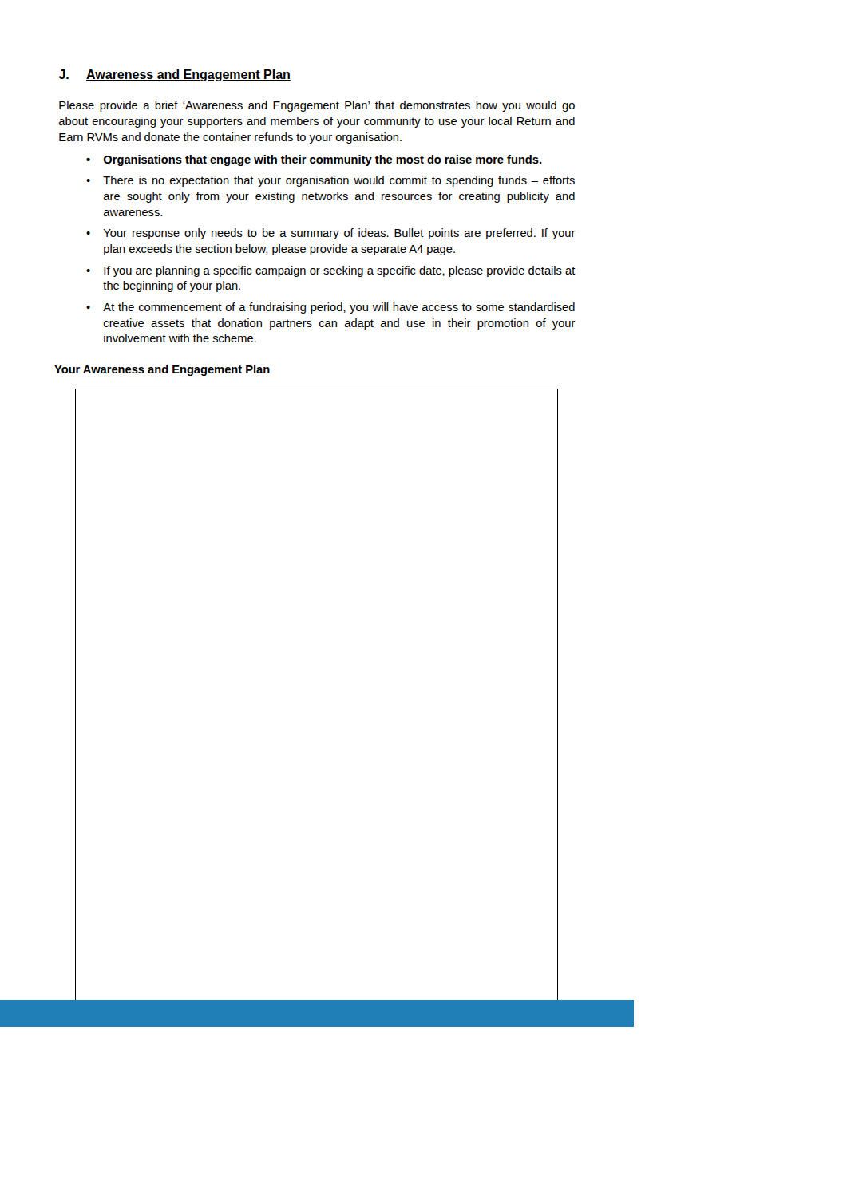J. Awareness and Engagement Plan
Please provide a brief ‘Awareness and Engagement Plan’ that demonstrates how you would go about encouraging your supporters and members of your community to use your local Return and Earn RVMs and donate the container refunds to your organisation.
Organisations that engage with their community the most do raise more funds.
There is no expectation that your organisation would commit to spending funds – efforts are sought only from your existing networks and resources for creating publicity and awareness.
Your response only needs to be a summary of ideas. Bullet points are preferred. If your plan exceeds the section below, please provide a separate A4 page.
If you are planning a specific campaign or seeking a specific date, please provide details at the beginning of your plan.
At the commencement of a fundraising period, you will have access to some standardised creative assets that donation partners can adapt and use in their promotion of your involvement with the scheme.
Your Awareness and Engagement Plan